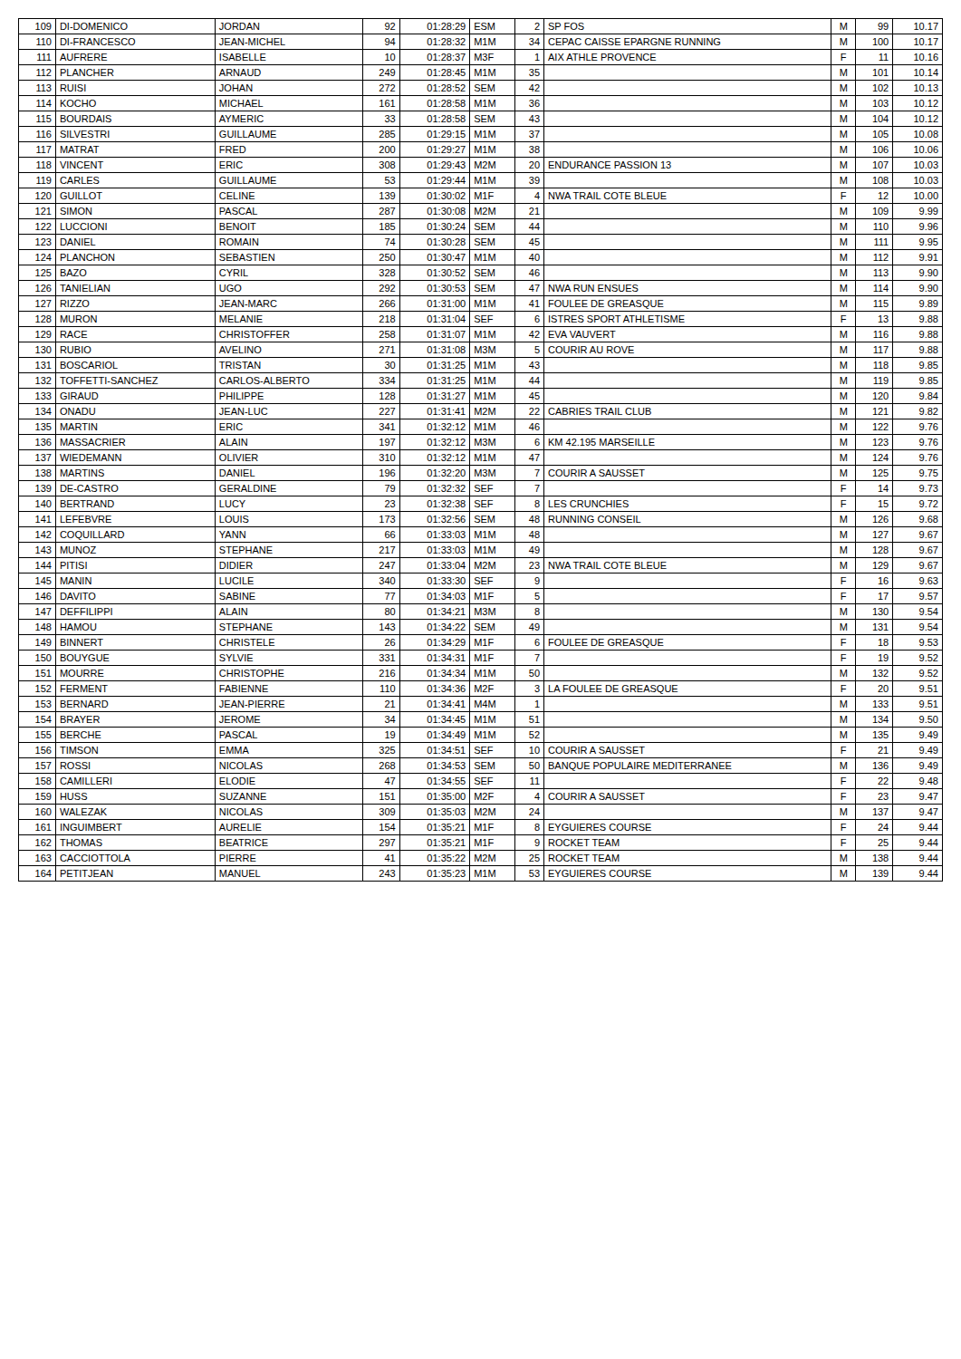| 109 | DI-DOMENICO | JORDAN | 92 | 01:28:29 | ESM | 2 | SP FOS | M | 99 | 10.17 |
| 110 | DI-FRANCESCO | JEAN-MICHEL | 94 | 01:28:32 | M1M | 34 | CEPAC CAISSE EPARGNE RUNNING | M | 100 | 10.17 |
| 111 | AUFRERE | ISABELLE | 10 | 01:28:37 | M3F | 1 | AIX ATHLE PROVENCE | F | 11 | 10.16 |
| 112 | PLANCHER | ARNAUD | 249 | 01:28:45 | M1M | 35 | | M | 101 | 10.14 |
| 113 | RUISI | JOHAN | 272 | 01:28:52 | SEM | 42 | | M | 102 | 10.13 |
| 114 | KOCHO | MICHAEL | 161 | 01:28:58 | M1M | 36 | | M | 103 | 10.12 |
| 115 | BOURDAIS | AYMERIC | 33 | 01:28:58 | SEM | 43 | | M | 104 | 10.12 |
| 116 | SILVESTRI | GUILLAUME | 285 | 01:29:15 | M1M | 37 | | M | 105 | 10.08 |
| 117 | MATRAT | FRED | 200 | 01:29:27 | M1M | 38 | | M | 106 | 10.06 |
| 118 | VINCENT | ERIC | 308 | 01:29:43 | M2M | 20 | ENDURANCE PASSION 13 | M | 107 | 10.03 |
| 119 | CARLES | GUILLAUME | 53 | 01:29:44 | M1M | 39 | | M | 108 | 10.03 |
| 120 | GUILLOT | CELINE | 139 | 01:30:02 | M1F | 4 | NWA TRAIL COTE BLEUE | F | 12 | 10.00 |
| 121 | SIMON | PASCAL | 287 | 01:30:08 | M2M | 21 | | M | 109 | 9.99 |
| 122 | LUCCIONI | BENOIT | 185 | 01:30:24 | SEM | 44 | | M | 110 | 9.96 |
| 123 | DANIEL | ROMAIN | 74 | 01:30:28 | SEM | 45 | | M | 111 | 9.95 |
| 124 | PLANCHON | SEBASTIEN | 250 | 01:30:47 | M1M | 40 | | M | 112 | 9.91 |
| 125 | BAZO | CYRIL | 328 | 01:30:52 | SEM | 46 | | M | 113 | 9.90 |
| 126 | TANIELIAN | UGO | 292 | 01:30:53 | SEM | 47 | NWA RUN ENSUES | M | 114 | 9.90 |
| 127 | RIZZO | JEAN-MARC | 266 | 01:31:00 | M1M | 41 | FOULEE DE GREASQUE | M | 115 | 9.89 |
| 128 | MURON | MELANIE | 218 | 01:31:04 | SEF | 6 | ISTRES SPORT ATHLETISME | F | 13 | 9.88 |
| 129 | RACE | CHRISTOFFER | 258 | 01:31:07 | M1M | 42 | EVA VAUVERT | M | 116 | 9.88 |
| 130 | RUBIO | AVELINO | 271 | 01:31:08 | M3M | 5 | COURIR AU ROVE | M | 117 | 9.88 |
| 131 | BOSCARIOL | TRISTAN | 30 | 01:31:25 | M1M | 43 | | M | 118 | 9.85 |
| 132 | TOFFETTI-SANCHEZ | CARLOS-ALBERTO | 334 | 01:31:25 | M1M | 44 | | M | 119 | 9.85 |
| 133 | GIRAUD | PHILIPPE | 128 | 01:31:27 | M1M | 45 | | M | 120 | 9.84 |
| 134 | ONADU | JEAN-LUC | 227 | 01:31:41 | M2M | 22 | CABRIES TRAIL CLUB | M | 121 | 9.82 |
| 135 | MARTIN | ERIC | 341 | 01:32:12 | M1M | 46 | | M | 122 | 9.76 |
| 136 | MASSACRIER | ALAIN | 197 | 01:32:12 | M3M | 6 | KM 42.195 MARSEILLE | M | 123 | 9.76 |
| 137 | WIEDEMANN | OLIVIER | 310 | 01:32:12 | M1M | 47 | | M | 124 | 9.76 |
| 138 | MARTINS | DANIEL | 196 | 01:32:20 | M3M | 7 | COURIR A SAUSSET | M | 125 | 9.75 |
| 139 | DE-CASTRO | GERALDINE | 79 | 01:32:32 | SEF | 7 | | F | 14 | 9.73 |
| 140 | BERTRAND | LUCY | 23 | 01:32:38 | SEF | 8 | LES CRUNCHIES | F | 15 | 9.72 |
| 141 | LEFEBVRE | LOUIS | 173 | 01:32:56 | SEM | 48 | RUNNING CONSEIL | M | 126 | 9.68 |
| 142 | COQUILLARD | YANN | 66 | 01:33:03 | M1M | 48 | | M | 127 | 9.67 |
| 143 | MUNOZ | STEPHANE | 217 | 01:33:03 | M1M | 49 | | M | 128 | 9.67 |
| 144 | PITISI | DIDIER | 247 | 01:33:04 | M2M | 23 | NWA TRAIL COTE BLEUE | M | 129 | 9.67 |
| 145 | MANIN | LUCILE | 340 | 01:33:30 | SEF | 9 | | F | 16 | 9.63 |
| 146 | DAVITO | SABINE | 77 | 01:34:03 | M1F | 5 | | F | 17 | 9.57 |
| 147 | DEFFILIPPI | ALAIN | 80 | 01:34:21 | M3M | 8 | | M | 130 | 9.54 |
| 148 | HAMOU | STEPHANE | 143 | 01:34:22 | SEM | 49 | | M | 131 | 9.54 |
| 149 | BINNERT | CHRISTELE | 26 | 01:34:29 | M1F | 6 | FOULEE DE GREASQUE | F | 18 | 9.53 |
| 150 | BOUYGUE | SYLVIE | 331 | 01:34:31 | M1F | 7 | | F | 19 | 9.52 |
| 151 | MOURRE | CHRISTOPHE | 216 | 01:34:34 | M1M | 50 | | M | 132 | 9.52 |
| 152 | FERMENT | FABIENNE | 110 | 01:34:36 | M2F | 3 | LA FOULEE DE GREASQUE | F | 20 | 9.51 |
| 153 | BERNARD | JEAN-PIERRE | 21 | 01:34:41 | M4M | 1 | | M | 133 | 9.51 |
| 154 | BRAYER | JEROME | 34 | 01:34:45 | M1M | 51 | | M | 134 | 9.50 |
| 155 | BERCHE | PASCAL | 19 | 01:34:49 | M1M | 52 | | M | 135 | 9.49 |
| 156 | TIMSON | EMMA | 325 | 01:34:51 | SEF | 10 | COURIR A SAUSSET | F | 21 | 9.49 |
| 157 | ROSSI | NICOLAS | 268 | 01:34:53 | SEM | 50 | BANQUE POPULAIRE MEDITERRANEE | M | 136 | 9.49 |
| 158 | CAMILLERI | ELODIE | 47 | 01:34:55 | SEF | 11 | | F | 22 | 9.48 |
| 159 | HUSS | SUZANNE | 151 | 01:35:00 | M2F | 4 | COURIR A SAUSSET | F | 23 | 9.47 |
| 160 | WALEZAK | NICOLAS | 309 | 01:35:03 | M2M | 24 | | M | 137 | 9.47 |
| 161 | INGUIMBERT | AURELIE | 154 | 01:35:21 | M1F | 8 | EYGUIERES COURSE | F | 24 | 9.44 |
| 162 | THOMAS | BEATRICE | 297 | 01:35:21 | M1F | 9 | ROCKET TEAM | F | 25 | 9.44 |
| 163 | CACCIOTTOLA | PIERRE | 41 | 01:35:22 | M2M | 25 | ROCKET TEAM | M | 138 | 9.44 |
| 164 | PETITJEAN | MANUEL | 243 | 01:35:23 | M1M | 53 | EYGUIERES COURSE | M | 139 | 9.44 |